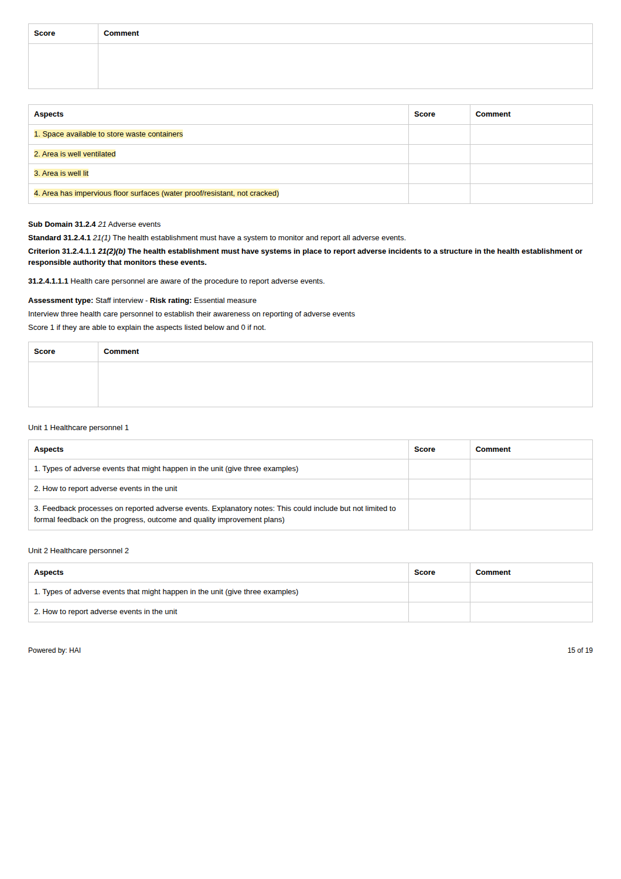| Score | Comment |
| --- | --- |
| Aspects | Score | Comment |
| --- | --- | --- |
| 1. Space available to store waste containers | | |
| 2. Area is well ventilated | | |
| 3. Area is well lit | | |
| 4. Area has impervious floor surfaces (water proof/resistant, not cracked) | | |
Sub Domain 31.2.4 21 Adverse events
Standard 31.2.4.1 21(1) The health establishment must have a system to monitor and report all adverse events.
Criterion 31.2.4.1.1 21(2)(b) The health establishment must have systems in place to report adverse incidents to a structure in the health establishment or responsible authority that monitors these events.
31.2.4.1.1.1 Health care personnel are aware of the procedure to report adverse events.
Assessment type: Staff interview - Risk rating: Essential measure
Interview three health care personnel to establish their awareness on reporting of adverse events
Score 1 if they are able to explain the aspects listed below and 0 if not.
| Score | Comment |
| --- | --- |
Unit 1 Healthcare personnel 1
| Aspects | Score | Comment |
| --- | --- | --- |
| 1. Types of adverse events that might happen in the unit (give three examples) | | |
| 2. How to report adverse events in the unit | | |
| 3. Feedback processes on reported adverse events. Explanatory notes: This could include but not limited to formal feedback on the progress, outcome and quality improvement plans) | | |
Unit 2 Healthcare personnel 2
| Aspects | Score | Comment |
| --- | --- | --- |
| 1. Types of adverse events that might happen in the unit (give three examples) | | |
| 2. How to report adverse events in the unit | | |
Powered by: HAI 15 of 19